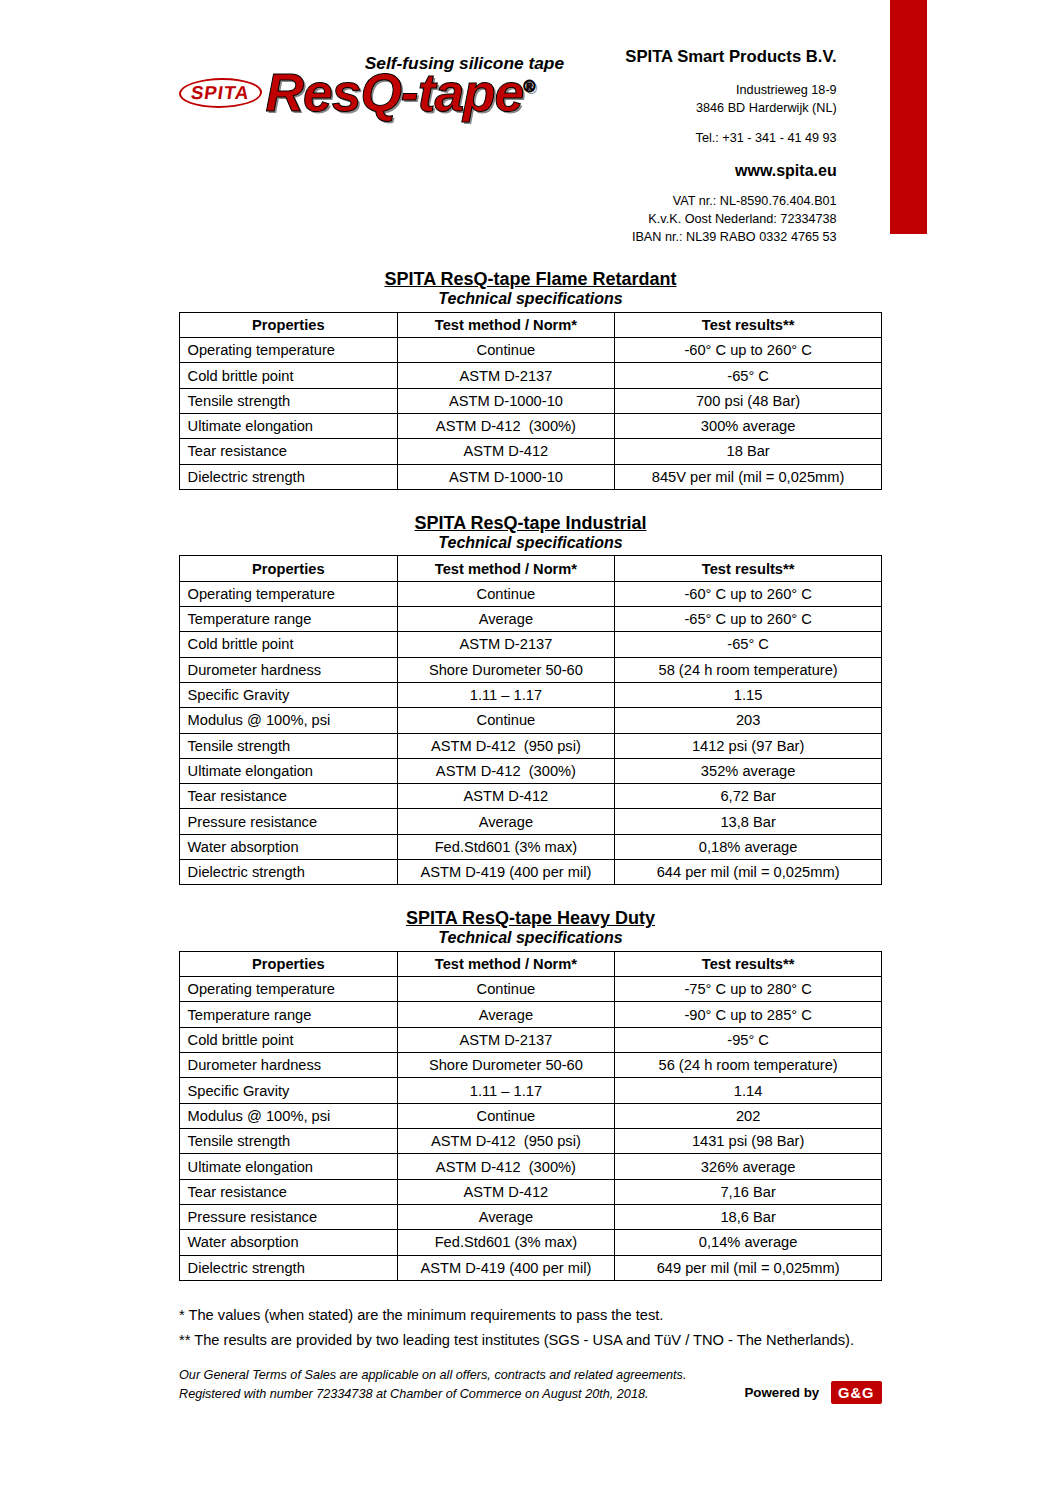Self-fusing silicone tape
SPITA ResQ-tape®
SPITA Smart Products B.V.
Industrieweg 18-9
3846 BD Harderwijk (NL)
Tel.: +31 - 341 - 41 49 93
www.spita.eu
VAT nr.: NL-8590.76.404.B01
K.v.K. Oost Nederland: 72334738
IBAN nr.: NL39 RABO 0332 4765 53
SPITA ResQ-tape Flame Retardant
Technical specifications
| Properties | Test method / Norm* | Test results** |
| --- | --- | --- |
| Operating temperature | Continue | -60° C up to 260° C |
| Cold brittle point | ASTM D-2137 | -65° C |
| Tensile strength | ASTM D-1000-10 | 700 psi (48 Bar) |
| Ultimate elongation | ASTM D-412 (300%) | 300% average |
| Tear resistance | ASTM D-412 | 18 Bar |
| Dielectric strength | ASTM D-1000-10 | 845V per mil (mil = 0,025mm) |
SPITA ResQ-tape Industrial
Technical specifications
| Properties | Test method / Norm* | Test results** |
| --- | --- | --- |
| Operating temperature | Continue | -60° C up to 260° C |
| Temperature range | Average | -65° C up to 260° C |
| Cold brittle point | ASTM D-2137 | -65° C |
| Durometer hardness | Shore Durometer 50-60 | 58 (24 h room temperature) |
| Specific Gravity | 1.11 – 1.17 | 1.15 |
| Modulus @ 100%, psi | Continue | 203 |
| Tensile strength | ASTM D-412 (950 psi) | 1412 psi (97 Bar) |
| Ultimate elongation | ASTM D-412 (300%) | 352% average |
| Tear resistance | ASTM D-412 | 6,72 Bar |
| Pressure resistance | Average | 13,8 Bar |
| Water absorption | Fed.Std601 (3% max) | 0,18% average |
| Dielectric strength | ASTM D-419 (400 per mil) | 644 per mil (mil = 0,025mm) |
SPITA ResQ-tape Heavy Duty
Technical specifications
| Properties | Test method / Norm* | Test results** |
| --- | --- | --- |
| Operating temperature | Continue | -75° C up to 280° C |
| Temperature range | Average | -90° C up to 285° C |
| Cold brittle point | ASTM D-2137 | -95° C |
| Durometer hardness | Shore Durometer 50-60 | 56 (24 h room temperature) |
| Specific Gravity | 1.11 – 1.17 | 1.14 |
| Modulus @ 100%, psi | Continue | 202 |
| Tensile strength | ASTM D-412 (950 psi) | 1431 psi (98 Bar) |
| Ultimate elongation | ASTM D-412 (300%) | 326% average |
| Tear resistance | ASTM D-412 | 7,16 Bar |
| Pressure resistance | Average | 18,6 Bar |
| Water absorption | Fed.Std601 (3% max) | 0,14% average |
| Dielectric strength | ASTM D-419 (400 per mil) | 649 per mil (mil = 0,025mm) |
* The values (when stated) are the minimum requirements to pass the test.
** The results are provided by two leading test institutes (SGS - USA and TüV / TNO - The Netherlands).
Our General Terms of Sales are applicable on all offers, contracts and related agreements.
Registered with number 72334738 at Chamber of Commerce on August 20th, 2018.
Powered by G&G